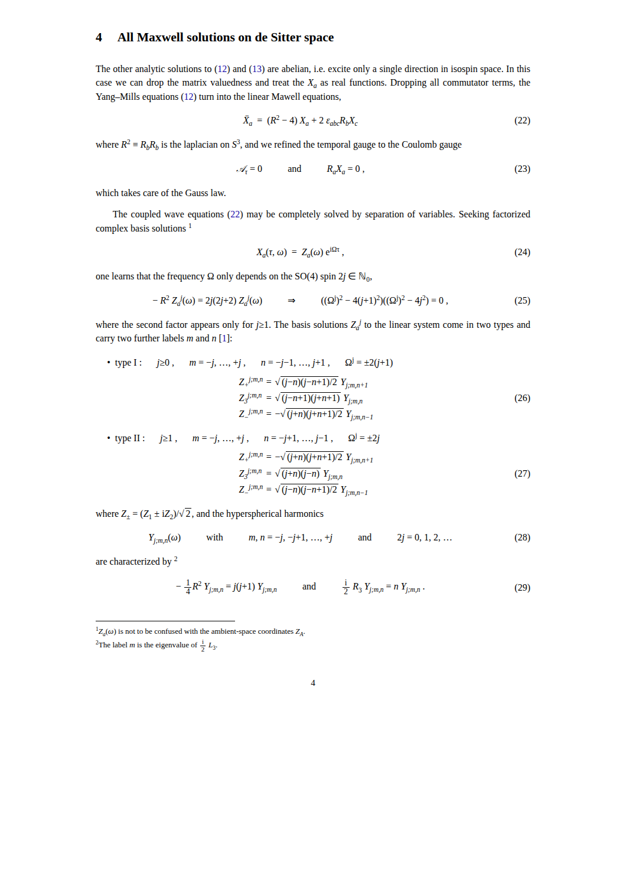4 All Maxwell solutions on de Sitter space
The other analytic solutions to (12) and (13) are abelian, i.e. excite only a single direction in isospin space. In this case we can drop the matrix valuedness and treat the Xa as real functions. Dropping all commutator terms, the Yang–Mills equations (12) turn into the linear Mawell equations,
Ẍa = (R2 − 4) Xa + 2 εabcRbXc
(22)
where R2 ≡ RbRb is the laplacian on S3, and we refined the temporal gauge to the Coulomb gauge
𝒜τ = 0 and RaXa = 0 ,
(23)
which takes care of the Gauss law.
The coupled wave equations (22) may be completely solved by separation of variables. Seeking factorized complex basis solutions 1
Xa(τ, ω) = Za(ω) eiΩτ ,
(24)
one learns that the frequency Ω only depends on the SO(4) spin 2j ∈ ℕ0,
− R2 Zaj(ω) = 2j(2j+2) Zaj(ω) ⇒ ((Ωj)2 − 4(j+1)2)((Ωj)2 − 4j2) = 0 ,
(25)
where the second factor appears only for j≥1. The basis solutions Zaj to the linear system come in two types and carry two further labels m and n [1]:
• type I : j≥0 , m = −j, …, +j , n = −j−1, …, j+1 , Ωj = ±2(j+1)
Z+j;m,n=√(j−n)(j−n+1)/2 Yj;m,n+1 Z3j;m,n=√(j−n+1)(j+n+1) Yj;m,n Z−j;m,n=−√(j+n)(j+n+1)/2 Yj;m,n−1
(26)
• type II : j≥1 , m = −j, …, +j , n = −j+1, …, j−1 , Ωj = ±2j
Z+j;m,n=−√(j+n)(j+n+1)/2 Yj;m,n+1 Z3j;m,n=√(j+n)(j−n) Yj;m,n Z−j;m,n=√(j−n)(j−n+1)/2 Yj;m,n−1
(27)
where Z± = (Z1 ± iZ2)/√2, and the hyperspherical harmonics
Yj;m,n(ω) with m, n = −j, −j+1, …, +j and 2j = 0, 1, 2, …
(28)
are characterized by 2
− 14 R2 Yj;m,n = j(j+1) Yj;m,n and i 2 R3 Yj;m,n = n Yj;m,n .
(29)
1Za(ω) is not to be confused with the ambient-space coordinates ZA.
2The label m is the eigenvalue of i 2 L3.
4